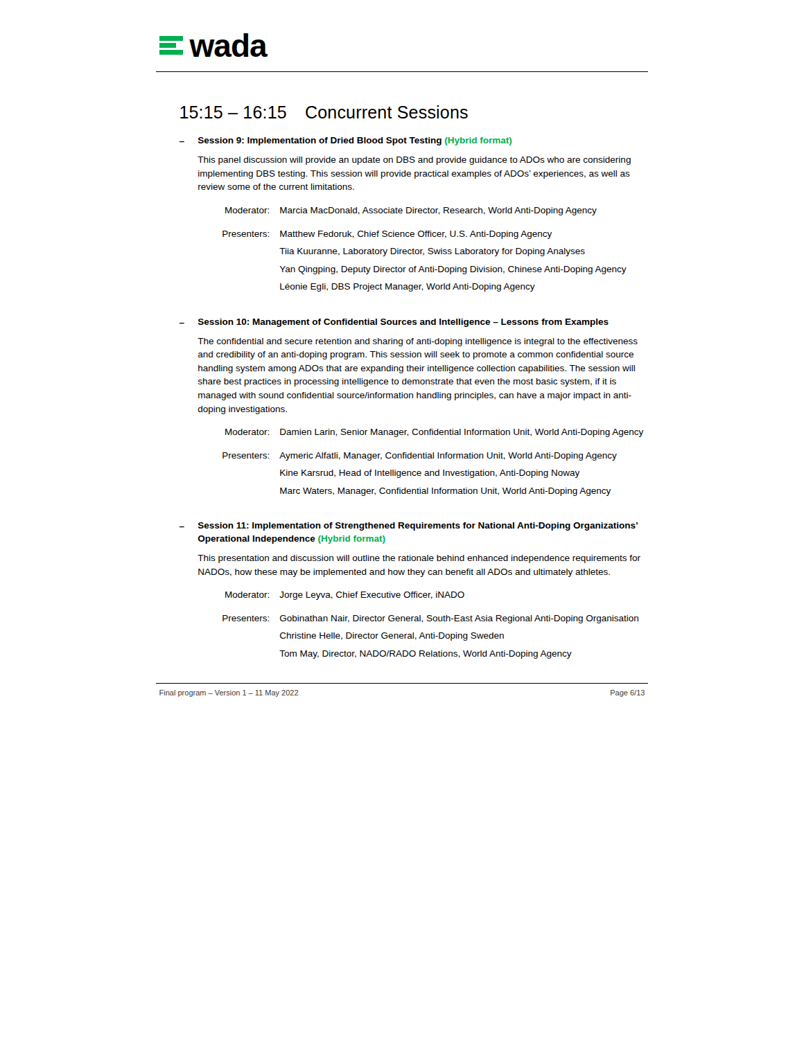wada
15:15 – 16:15 Concurrent Sessions
Session 9: Implementation of Dried Blood Spot Testing (Hybrid format)
This panel discussion will provide an update on DBS and provide guidance to ADOs who are considering implementing DBS testing. This session will provide practical examples of ADOs’ experiences, as well as review some of the current limitations.
| Moderator: | Marcia MacDonald, Associate Director, Research, World Anti-Doping Agency |
| Presenters: | Matthew Fedoruk, Chief Science Officer, U.S. Anti-Doping Agency |
| | Tiia Kuuranne, Laboratory Director, Swiss Laboratory for Doping Analyses |
| | Yan Qingping, Deputy Director of Anti-Doping Division, Chinese Anti-Doping Agency |
| | Léonie Egli, DBS Project Manager, World Anti-Doping Agency |
Session 10: Management of Confidential Sources and Intelligence – Lessons from Examples
The confidential and secure retention and sharing of anti-doping intelligence is integral to the effectiveness and credibility of an anti-doping program. This session will seek to promote a common confidential source handling system among ADOs that are expanding their intelligence collection capabilities. The session will share best practices in processing intelligence to demonstrate that even the most basic system, if it is managed with sound confidential source/information handling principles, can have a major impact in anti-doping investigations.
| Moderator: | Damien Larin, Senior Manager, Confidential Information Unit, World Anti-Doping Agency |
| Presenters: | Aymeric Alfatli, Manager, Confidential Information Unit, World Anti-Doping Agency |
| | Kine Karsrud, Head of Intelligence and Investigation, Anti-Doping Noway |
| | Marc Waters, Manager, Confidential Information Unit, World Anti-Doping Agency |
Session 11: Implementation of Strengthened Requirements for National Anti-Doping Organizations’ Operational Independence (Hybrid format)
This presentation and discussion will outline the rationale behind enhanced independence requirements for NADOs, how these may be implemented and how they can benefit all ADOs and ultimately athletes.
| Moderator: | Jorge Leyva, Chief Executive Officer, iNADO |
| Presenters: | Gobinathan Nair, Director General, South-East Asia Regional Anti-Doping Organisation |
| | Christine Helle, Director General, Anti-Doping Sweden |
| | Tom May, Director, NADO/RADO Relations, World Anti-Doping Agency |
Final program – Version 1 – 11 May 2022 Page 6/13